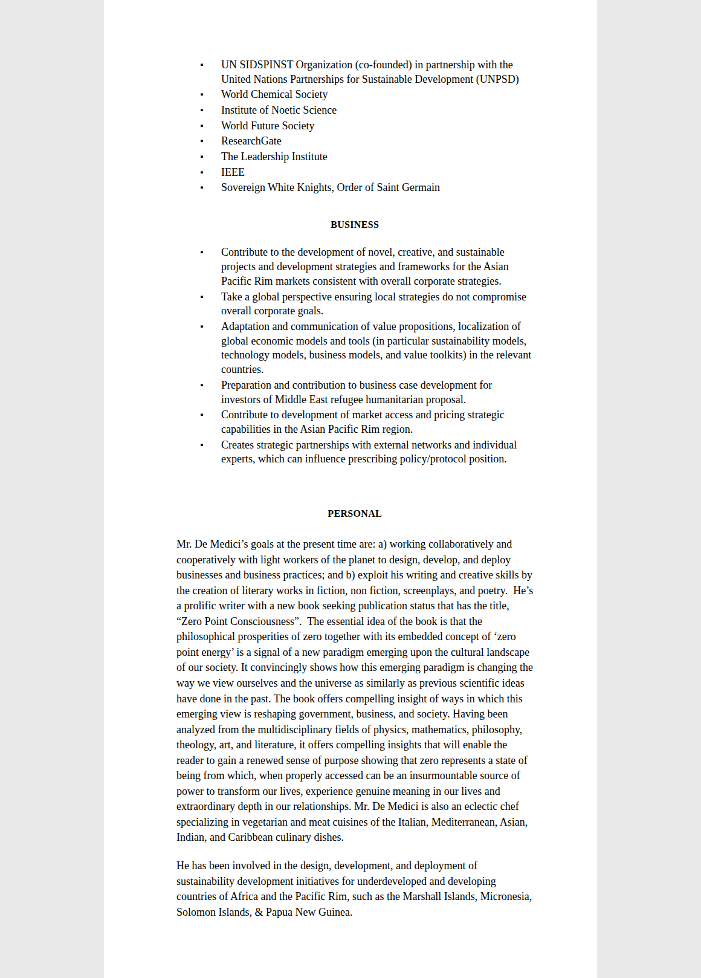UN SIDSPINST Organization (co-founded) in partnership with the United Nations Partnerships for Sustainable Development (UNPSD)
World Chemical Society
Institute of Noetic Science
World Future Society
ResearchGate
The Leadership Institute
IEEE
Sovereign White Knights, Order of Saint Germain
BUSINESS
Contribute to the development of novel, creative, and sustainable projects and development strategies and frameworks for the Asian Pacific Rim markets consistent with overall corporate strategies.
Take a global perspective ensuring local strategies do not compromise overall corporate goals.
Adaptation and communication of value propositions, localization of global economic models and tools (in particular sustainability models, technology models, business models, and value toolkits) in the relevant countries.
Preparation and contribution to business case development for investors of Middle East refugee humanitarian proposal.
Contribute to development of market access and pricing strategic capabilities in the Asian Pacific Rim region.
Creates strategic partnerships with external networks and individual experts, which can influence prescribing policy/protocol position.
PERSONAL
Mr. De Medici’s goals at the present time are: a) working collaboratively and cooperatively with light workers of the planet to design, develop, and deploy businesses and business practices; and b) exploit his writing and creative skills by the creation of literary works in fiction, non fiction, screenplays, and poetry. He’s a prolific writer with a new book seeking publication status that has the title, “Zero Point Consciousness”. The essential idea of the book is that the philosophical prosperities of zero together with its embedded concept of ‘zero point energy’ is a signal of a new paradigm emerging upon the cultural landscape of our society. It convincingly shows how this emerging paradigm is changing the way we view ourselves and the universe as similarly as previous scientific ideas have done in the past. The book offers compelling insight of ways in which this emerging view is reshaping government, business, and society. Having been analyzed from the multidisciplinary fields of physics, mathematics, philosophy, theology, art, and literature, it offers compelling insights that will enable the reader to gain a renewed sense of purpose showing that zero represents a state of being from which, when properly accessed can be an insurmountable source of power to transform our lives, experience genuine meaning in our lives and extraordinary depth in our relationships. Mr. De Medici is also an eclectic chef specializing in vegetarian and meat cuisines of the Italian, Mediterranean, Asian, Indian, and Caribbean culinary dishes.
He has been involved in the design, development, and deployment of sustainability development initiatives for underdeveloped and developing countries of Africa and the Pacific Rim, such as the Marshall Islands, Micronesia, Solomon Islands, & Papua New Guinea.